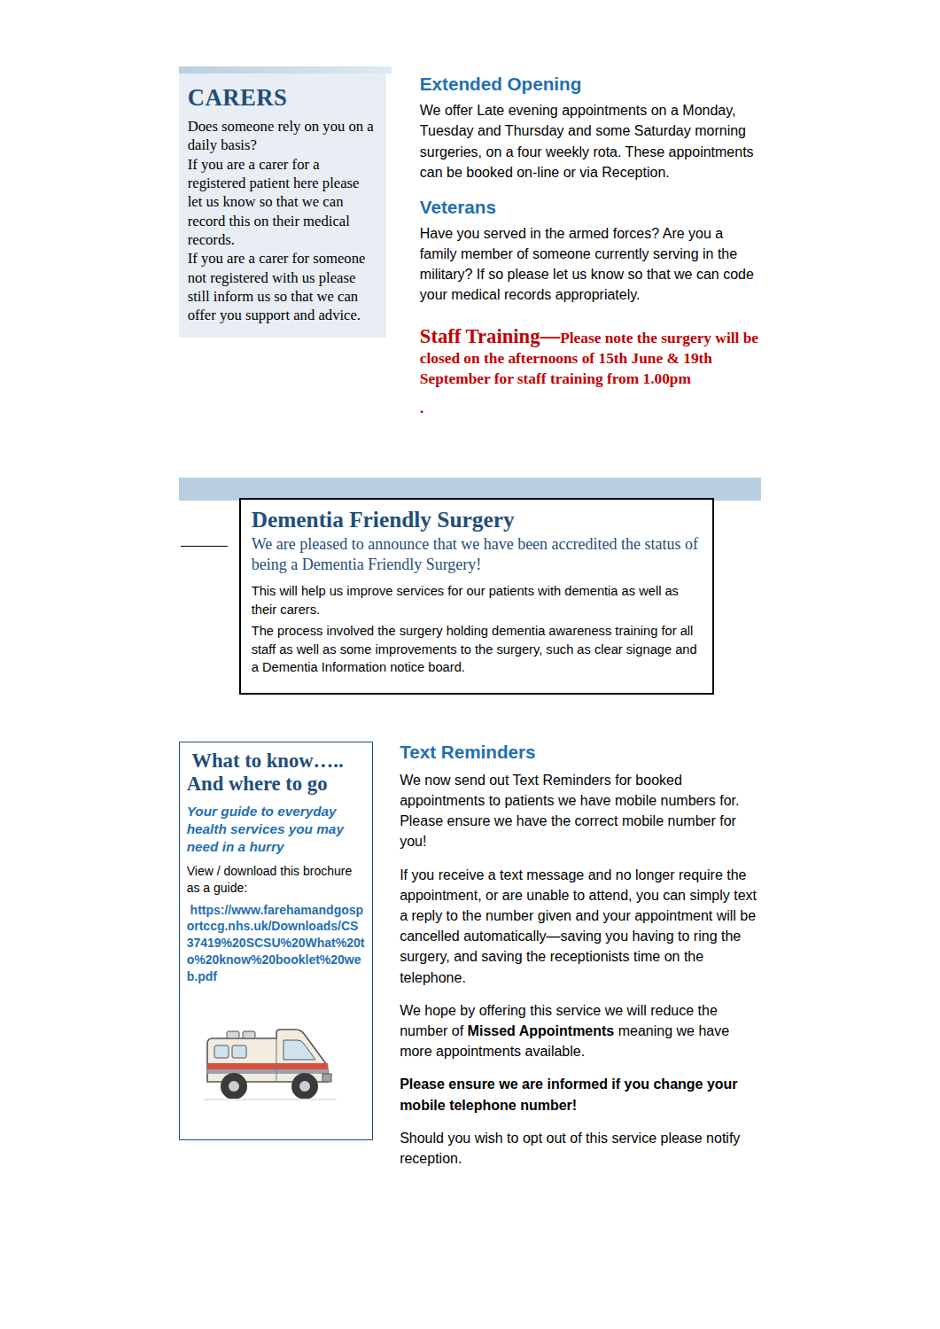CARERS
Does someone rely on you on a daily basis?
If you are a carer for a registered patient here please let us know so that we can record this on their medical records.
If you are a carer for someone not registered with us please still inform us so that we can offer you support and advice.
Extended Opening
We offer Late evening appointments on a Monday, Tuesday and Thursday and some Saturday morning surgeries, on a four weekly rota. These appointments can be booked on-line or via Reception.
Veterans
Have you served in the armed forces? Are you a family member of someone currently serving in the military? If so please let us know so that we can code your medical records appropriately.
Staff Training—Please note the surgery will be closed on the afternoons of 15th June & 19th September for staff training from 1.00pm
.
Dementia Friendly Surgery
We are pleased to announce that we have been accredited the status of being a Dementia Friendly Surgery!
This will help us improve services for our patients with dementia as well as their carers.
The process involved the surgery holding dementia awareness training for all staff as well as some improvements to the surgery, such as clear signage and a Dementia Information notice board.
What to know…..
And where to go
Your guide to everyday health services you may need in a hurry
View / download this brochure as a guide:
https://www.farehamandgosportccg.nhs.uk/Downloads/CS37419%20SCSU%20What%20to%20know%20booklet%20web.pdf
Text Reminders
We now send out Text Reminders for booked appointments to patients we have mobile numbers for. Please ensure we have the correct mobile number for you!
If you receive a text message and no longer require the appointment, or are unable to attend, you can simply text a reply to the number given and your appointment will be cancelled automatically—saving you having to ring the surgery, and saving the receptionists time on the telephone.
We hope by offering this service we will reduce the number of Missed Appointments meaning we have more appointments available.
Please ensure we are informed if you change your mobile telephone number!
Should you wish to opt out of this service please notify reception.